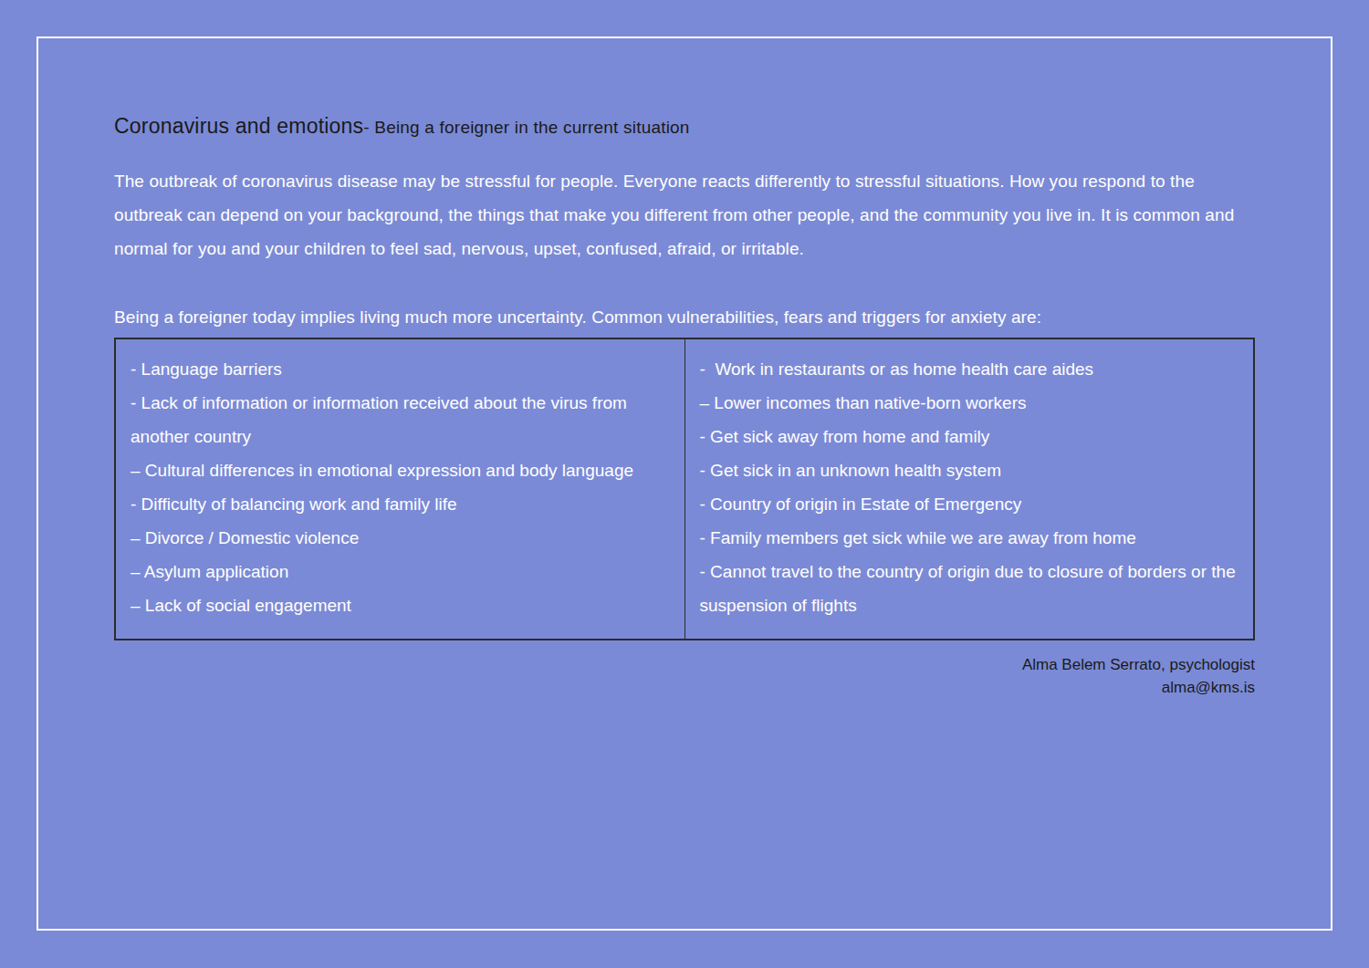Coronavirus and emotions- Being a foreigner in the current situation
The outbreak of coronavirus disease may be stressful for people. Everyone reacts differently to stressful situations. How you respond to the outbreak can depend on your background, the things that make you different from other people, and the community you live in. It is common and normal for you and your children to feel sad, nervous, upset, confused, afraid, or irritable.
Being a foreigner today implies living much more uncertainty. Common vulnerabilities, fears and triggers for anxiety are:
| - Language barriers - Lack of information or information received about the virus from another country – Cultural differences in emotional expression and body language - Difficulty of balancing work and family life – Divorce / Domestic violence – Asylum application – Lack of social engagement | - Work in restaurants or as home health care aides – Lower incomes than native-born workers - Get sick away from home and family - Get sick in an unknown health system - Country of origin in Estate of Emergency - Family members get sick while we are away from home - Cannot travel to the country of origin due to closure of borders or the suspension of flights |
Alma Belem Serrato, psychologist
alma@kms.is